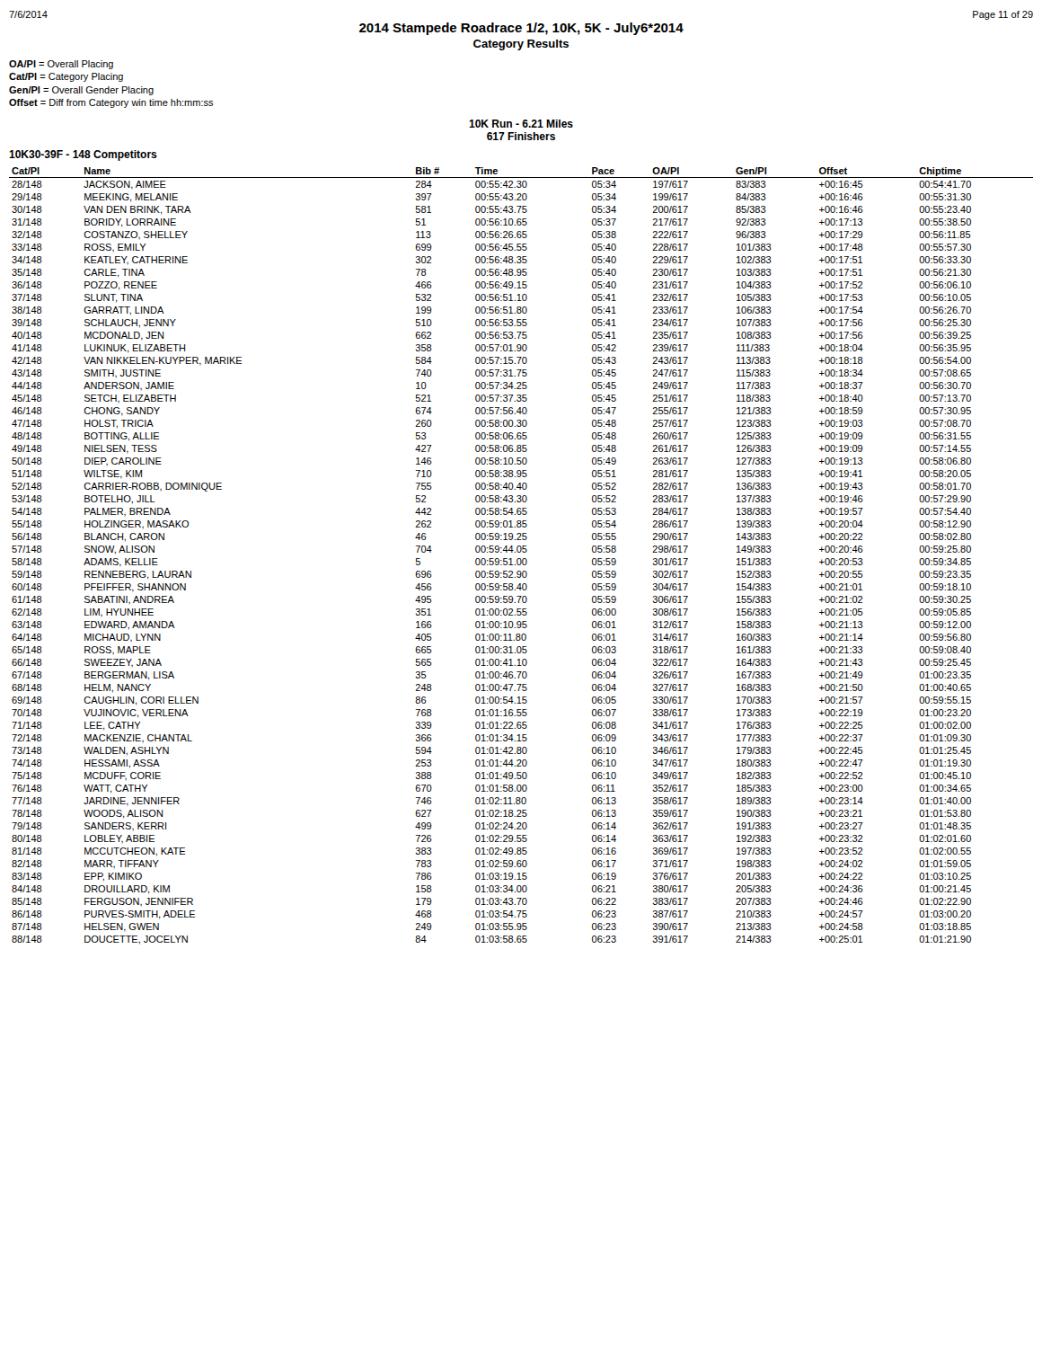Page 11 of 29
7/6/2014
2014 Stampede Roadrace 1/2, 10K, 5K - July6*2014
Category Results
OA/Pl = Overall Placing
Cat/Pl = Category Placing
Gen/Pl = Overall Gender Placing
Offset = Diff from Category win time hh:mm:ss
10K Run - 6.21 Miles
617 Finishers
10K30-39F - 148 Competitors
| Cat/Pl | Name | Bib # | Time | Pace | OA/Pl | Gen/Pl | Offset | Chiptime |
| --- | --- | --- | --- | --- | --- | --- | --- | --- |
| 28/148 | JACKSON, AIMEE | 284 | 00:55:42.30 | 05:34 | 197/617 | 83/383 | +00:16:45 | 00:54:41.70 |
| 29/148 | MEEKING, MELANIE | 397 | 00:55:43.20 | 05:34 | 199/617 | 84/383 | +00:16:46 | 00:55:31.30 |
| 30/148 | VAN DEN BRINK, TARA | 581 | 00:55:43.75 | 05:34 | 200/617 | 85/383 | +00:16:46 | 00:55:23.40 |
| 31/148 | BORIDY, LORRAINE | 51 | 00:56:10.65 | 05:37 | 217/617 | 92/383 | +00:17:13 | 00:55:38.50 |
| 32/148 | COSTANZO, SHELLEY | 113 | 00:56:26.65 | 05:38 | 222/617 | 96/383 | +00:17:29 | 00:56:11.85 |
| 33/148 | ROSS, EMILY | 699 | 00:56:45.55 | 05:40 | 228/617 | 101/383 | +00:17:48 | 00:55:57.30 |
| 34/148 | KEATLEY, CATHERINE | 302 | 00:56:48.35 | 05:40 | 229/617 | 102/383 | +00:17:51 | 00:56:33.30 |
| 35/148 | CARLE, TINA | 78 | 00:56:48.95 | 05:40 | 230/617 | 103/383 | +00:17:51 | 00:56:21.30 |
| 36/148 | POZZO, RENEE | 466 | 00:56:49.15 | 05:40 | 231/617 | 104/383 | +00:17:52 | 00:56:06.10 |
| 37/148 | SLUNT, TINA | 532 | 00:56:51.10 | 05:41 | 232/617 | 105/383 | +00:17:53 | 00:56:10.05 |
| 38/148 | GARRATT, LINDA | 199 | 00:56:51.80 | 05:41 | 233/617 | 106/383 | +00:17:54 | 00:56:26.70 |
| 39/148 | SCHLAUCH, JENNY | 510 | 00:56:53.55 | 05:41 | 234/617 | 107/383 | +00:17:56 | 00:56:25.30 |
| 40/148 | MCDONALD, JEN | 662 | 00:56:53.75 | 05:41 | 235/617 | 108/383 | +00:17:56 | 00:56:39.25 |
| 41/148 | LUKINUK, ELIZABETH | 358 | 00:57:01.90 | 05:42 | 239/617 | 111/383 | +00:18:04 | 00:56:35.95 |
| 42/148 | VAN NIKKELEN-KUYPER, MARIKE | 584 | 00:57:15.70 | 05:43 | 243/617 | 113/383 | +00:18:18 | 00:56:54.00 |
| 43/148 | SMITH, JUSTINE | 740 | 00:57:31.75 | 05:45 | 247/617 | 115/383 | +00:18:34 | 00:57:08.65 |
| 44/148 | ANDERSON, JAMIE | 10 | 00:57:34.25 | 05:45 | 249/617 | 117/383 | +00:18:37 | 00:56:30.70 |
| 45/148 | SETCH, ELIZABETH | 521 | 00:57:37.35 | 05:45 | 251/617 | 118/383 | +00:18:40 | 00:57:13.70 |
| 46/148 | CHONG, SANDY | 674 | 00:57:56.40 | 05:47 | 255/617 | 121/383 | +00:18:59 | 00:57:30.95 |
| 47/148 | HOLST, TRICIA | 260 | 00:58:00.30 | 05:48 | 257/617 | 123/383 | +00:19:03 | 00:57:08.70 |
| 48/148 | BOTTING, ALLIE | 53 | 00:58:06.65 | 05:48 | 260/617 | 125/383 | +00:19:09 | 00:56:31.55 |
| 49/148 | NIELSEN, TESS | 427 | 00:58:06.85 | 05:48 | 261/617 | 126/383 | +00:19:09 | 00:57:14.55 |
| 50/148 | DIEP, CAROLINE | 146 | 00:58:10.50 | 05:49 | 263/617 | 127/383 | +00:19:13 | 00:58:06.80 |
| 51/148 | WILTSE, KIM | 710 | 00:58:38.95 | 05:51 | 281/617 | 135/383 | +00:19:41 | 00:58:20.05 |
| 52/148 | CARRIER-ROBB, DOMINIQUE | 755 | 00:58:40.40 | 05:52 | 282/617 | 136/383 | +00:19:43 | 00:58:01.70 |
| 53/148 | BOTELHO, JILL | 52 | 00:58:43.30 | 05:52 | 283/617 | 137/383 | +00:19:46 | 00:57:29.90 |
| 54/148 | PALMER, BRENDA | 442 | 00:58:54.65 | 05:53 | 284/617 | 138/383 | +00:19:57 | 00:57:54.40 |
| 55/148 | HOLZINGER, MASAKO | 262 | 00:59:01.85 | 05:54 | 286/617 | 139/383 | +00:20:04 | 00:58:12.90 |
| 56/148 | BLANCH, CARON | 46 | 00:59:19.25 | 05:55 | 290/617 | 143/383 | +00:20:22 | 00:58:02.80 |
| 57/148 | SNOW, ALISON | 704 | 00:59:44.05 | 05:58 | 298/617 | 149/383 | +00:20:46 | 00:59:25.80 |
| 58/148 | ADAMS, KELLIE | 5 | 00:59:51.00 | 05:59 | 301/617 | 151/383 | +00:20:53 | 00:59:34.85 |
| 59/148 | RENNEBERG, LAURAN | 696 | 00:59:52.90 | 05:59 | 302/617 | 152/383 | +00:20:55 | 00:59:23.35 |
| 60/148 | PFEIFFER, SHANNON | 456 | 00:59:58.40 | 05:59 | 304/617 | 154/383 | +00:21:01 | 00:59:18.10 |
| 61/148 | SABATINI, ANDREA | 495 | 00:59:59.70 | 05:59 | 306/617 | 155/383 | +00:21:02 | 00:59:30.25 |
| 62/148 | LIM, HYUNHEE | 351 | 01:00:02.55 | 06:00 | 308/617 | 156/383 | +00:21:05 | 00:59:05.85 |
| 63/148 | EDWARD, AMANDA | 166 | 01:00:10.95 | 06:01 | 312/617 | 158/383 | +00:21:13 | 00:59:12.00 |
| 64/148 | MICHAUD, LYNN | 405 | 01:00:11.80 | 06:01 | 314/617 | 160/383 | +00:21:14 | 00:59:56.80 |
| 65/148 | ROSS, MAPLE | 665 | 01:00:31.05 | 06:03 | 318/617 | 161/383 | +00:21:33 | 00:59:08.40 |
| 66/148 | SWEEZEY, JANA | 565 | 01:00:41.10 | 06:04 | 322/617 | 164/383 | +00:21:43 | 00:59:25.45 |
| 67/148 | BERGERMAN, LISA | 35 | 01:00:46.70 | 06:04 | 326/617 | 167/383 | +00:21:49 | 01:00:23.35 |
| 68/148 | HELM, NANCY | 248 | 01:00:47.75 | 06:04 | 327/617 | 168/383 | +00:21:50 | 01:00:40.65 |
| 69/148 | CAUGHLIN, CORI ELLEN | 86 | 01:00:54.15 | 06:05 | 330/617 | 170/383 | +00:21:57 | 00:59:55.15 |
| 70/148 | VUJINOVIC, VERLENA | 768 | 01:01:16.55 | 06:07 | 338/617 | 173/383 | +00:22:19 | 01:00:23.20 |
| 71/148 | LEE, CATHY | 339 | 01:01:22.65 | 06:08 | 341/617 | 176/383 | +00:22:25 | 01:00:02.00 |
| 72/148 | MACKENZIE, CHANTAL | 366 | 01:01:34.15 | 06:09 | 343/617 | 177/383 | +00:22:37 | 01:01:09.30 |
| 73/148 | WALDEN, ASHLYN | 594 | 01:01:42.80 | 06:10 | 346/617 | 179/383 | +00:22:45 | 01:01:25.45 |
| 74/148 | HESSAMI, ASSA | 253 | 01:01:44.20 | 06:10 | 347/617 | 180/383 | +00:22:47 | 01:01:19.30 |
| 75/148 | MCDUFF, CORIE | 388 | 01:01:49.50 | 06:10 | 349/617 | 182/383 | +00:22:52 | 01:00:45.10 |
| 76/148 | WATT, CATHY | 670 | 01:01:58.00 | 06:11 | 352/617 | 185/383 | +00:23:00 | 01:00:34.65 |
| 77/148 | JARDINE, JENNIFER | 746 | 01:02:11.80 | 06:13 | 358/617 | 189/383 | +00:23:14 | 01:01:40.00 |
| 78/148 | WOODS, ALISON | 627 | 01:02:18.25 | 06:13 | 359/617 | 190/383 | +00:23:21 | 01:01:53.80 |
| 79/148 | SANDERS, KERRI | 499 | 01:02:24.20 | 06:14 | 362/617 | 191/383 | +00:23:27 | 01:01:48.35 |
| 80/148 | LOBLEY, ABBIE | 726 | 01:02:29.55 | 06:14 | 363/617 | 192/383 | +00:23:32 | 01:02:01.60 |
| 81/148 | MCCUTCHEON, KATE | 383 | 01:02:49.85 | 06:16 | 369/617 | 197/383 | +00:23:52 | 01:02:00.55 |
| 82/148 | MARR, TIFFANY | 783 | 01:02:59.60 | 06:17 | 371/617 | 198/383 | +00:24:02 | 01:01:59.05 |
| 83/148 | EPP, KIMIKO | 786 | 01:03:19.15 | 06:19 | 376/617 | 201/383 | +00:24:22 | 01:03:10.25 |
| 84/148 | DROUILLARD, KIM | 158 | 01:03:34.00 | 06:21 | 380/617 | 205/383 | +00:24:36 | 01:00:21.45 |
| 85/148 | FERGUSON, JENNIFER | 179 | 01:03:43.70 | 06:22 | 383/617 | 207/383 | +00:24:46 | 01:02:22.90 |
| 86/148 | PURVES-SMITH, ADELE | 468 | 01:03:54.75 | 06:23 | 387/617 | 210/383 | +00:24:57 | 01:03:00.20 |
| 87/148 | HELSEN, GWEN | 249 | 01:03:55.95 | 06:23 | 390/617 | 213/383 | +00:24:58 | 01:03:18.85 |
| 88/148 | DOUCETTE, JOCELYN | 84 | 01:03:58.65 | 06:23 | 391/617 | 214/383 | +00:25:01 | 01:01:21.90 |